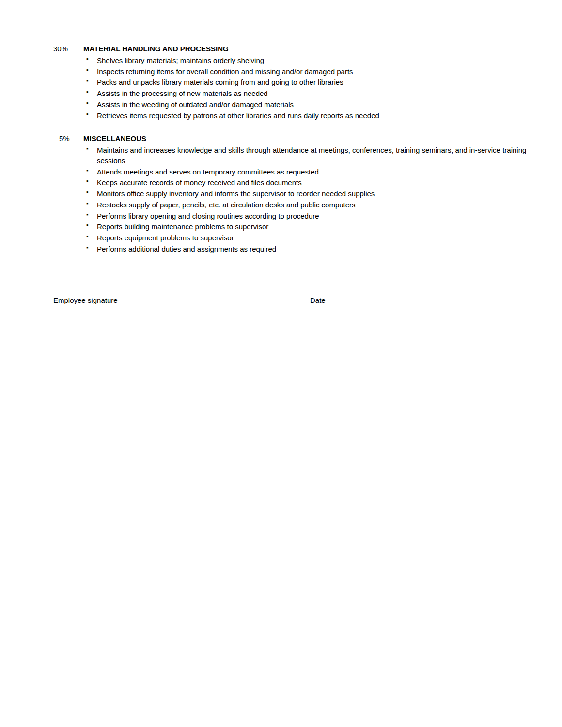30% MATERIAL HANDLING AND PROCESSING
Shelves library materials; maintains orderly shelving
Inspects returning items for overall condition and missing and/or damaged parts
Packs and unpacks library materials coming from and going to other libraries
Assists in the processing of new materials as needed
Assists in the weeding of outdated and/or damaged materials
Retrieves items requested by patrons at other libraries and runs daily reports as needed
5% MISCELLANEOUS
Maintains and increases knowledge and skills through attendance at meetings, conferences, training seminars, and in-service training sessions
Attends meetings and serves on temporary committees as requested
Keeps accurate records of money received and files documents
Monitors office supply inventory and informs the supervisor to reorder needed supplies
Restocks supply of paper, pencils, etc. at circulation desks and public computers
Performs library opening and closing routines according to procedure
Reports building maintenance problems to supervisor
Reports equipment problems to supervisor
Performs additional duties and assignments as required
Employee signature
Date